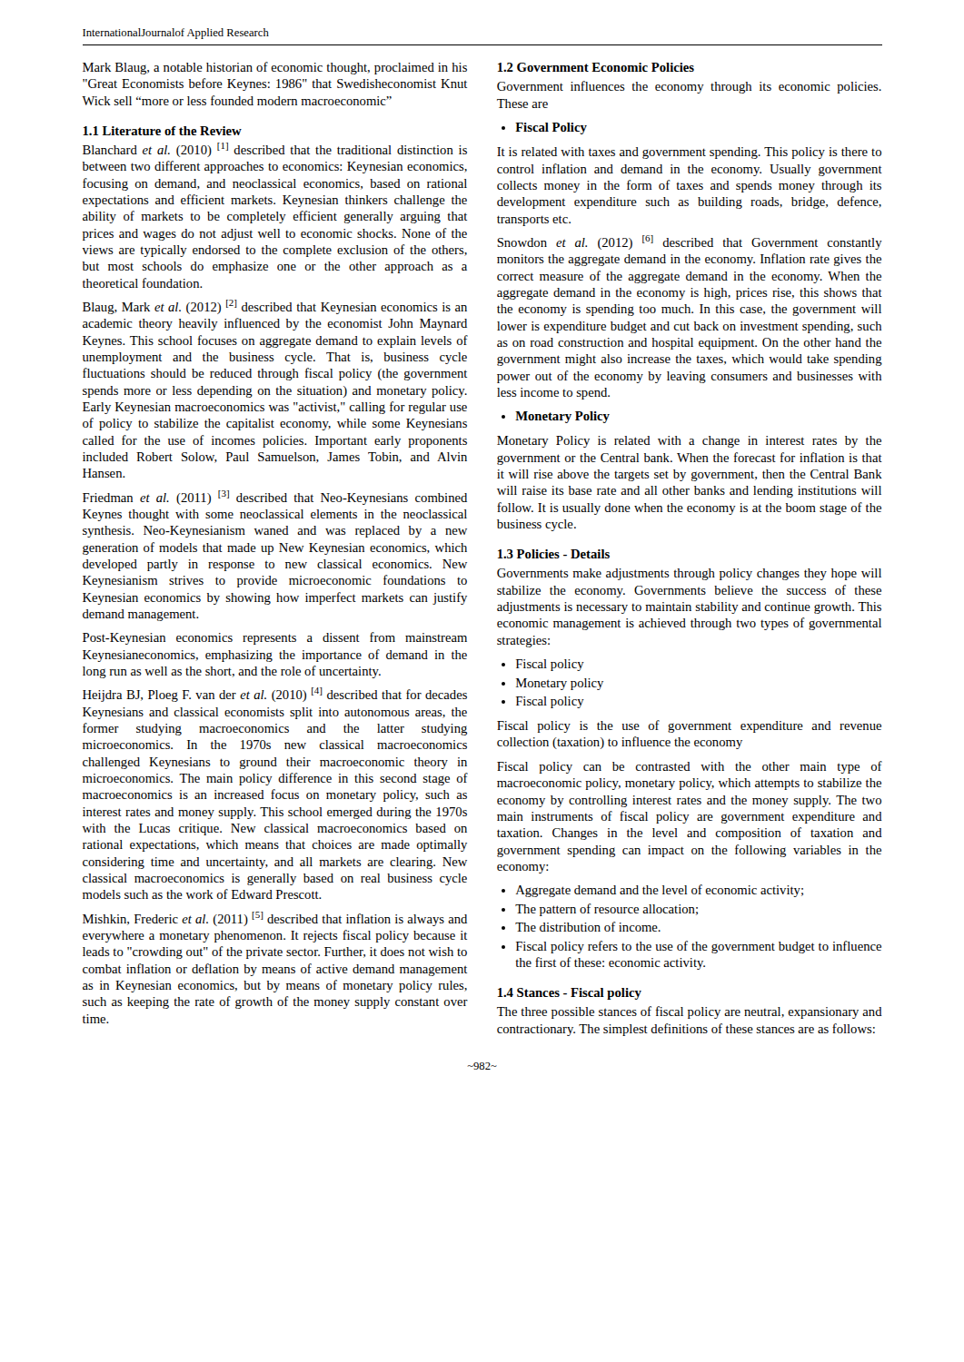InternationalJournalof Applied Research
Mark Blaug, a notable historian of economic thought, proclaimed in his "Great Economists before Keynes: 1986" that Swedisheconomist Knut Wick sell “more or less founded modern macroeconomic”
1.1 Literature of the Review
Blanchard et al. (2010) [1] described that the traditional distinction is between two different approaches to economics: Keynesian economics, focusing on demand, and neoclassical economics, based on rational expectations and efficient markets. Keynesian thinkers challenge the ability of markets to be completely efficient generally arguing that prices and wages do not adjust well to economic shocks. None of the views are typically endorsed to the complete exclusion of the others, but most schools do emphasize one or the other approach as a theoretical foundation.
Blaug, Mark et al. (2012) [2] described that Keynesian economics is an academic theory heavily influenced by the economist John Maynard Keynes. This school focuses on aggregate demand to explain levels of unemployment and the business cycle. That is, business cycle fluctuations should be reduced through fiscal policy (the government spends more or less depending on the situation) and monetary policy. Early Keynesian macroeconomics was "activist," calling for regular use of policy to stabilize the capitalist economy, while some Keynesians called for the use of incomes policies. Important early proponents included Robert Solow, Paul Samuelson, James Tobin, and Alvin Hansen.
Friedman et al. (2011) [3] described that Neo-Keynesians combined Keynes thought with some neoclassical elements in the neoclassical synthesis. Neo-Keynesianism waned and was replaced by a new generation of models that made up New Keynesian economics, which developed partly in response to new classical economics. New Keynesianism strives to provide microeconomic foundations to Keynesian economics by showing how imperfect markets can justify demand management.
Post-Keynesian economics represents a dissent from mainstream Keynesianeconomics, emphasizing the importance of demand in the long run as well as the short, and the role of uncertainty.
Heijdra BJ, Ploeg F. van der et al. (2010) [4] described that for decades Keynesians and classical economists split into autonomous areas, the former studying macroeconomics and the latter studying microeconomics. In the 1970s new classical macroeconomics challenged Keynesians to ground their macroeconomic theory in microeconomics. The main policy difference in this second stage of macroeconomics is an increased focus on monetary policy, such as interest rates and money supply. This school emerged during the 1970s with the Lucas critique. New classical macroeconomics based on rational expectations, which means that choices are made optimally considering time and uncertainty, and all markets are clearing. New classical macroeconomics is generally based on real business cycle models such as the work of Edward Prescott.
Mishkin, Frederic et al. (2011) [5] described that inflation is always and everywhere a monetary phenomenon. It rejects fiscal policy because it leads to "crowding out" of the private sector. Further, it does not wish to combat inflation or deflation by means of active demand management as in Keynesian economics, but by means of monetary policy rules, such as keeping the rate of growth of the money supply constant over time.
1.2 Government Economic Policies
Government influences the economy through its economic policies. These are
Fiscal Policy
It is related with taxes and government spending. This policy is there to control inflation and demand in the economy. Usually government collects money in the form of taxes and spends money through its development expenditure such as building roads, bridge, defence, transports etc.
Snowdon et al. (2012) [6] described that Government constantly monitors the aggregate demand in the economy. Inflation rate gives the correct measure of the aggregate demand in the economy. When the aggregate demand in the economy is high, prices rise, this shows that the economy is spending too much. In this case, the government will lower is expenditure budget and cut back on investment spending, such as on road construction and hospital equipment. On the other hand the government might also increase the taxes, which would take spending power out of the economy by leaving consumers and businesses with less income to spend.
Monetary Policy
Monetary Policy is related with a change in interest rates by the government or the Central bank. When the forecast for inflation is that it will rise above the targets set by government, then the Central Bank will raise its base rate and all other banks and lending institutions will follow. It is usually done when the economy is at the boom stage of the business cycle.
1.3 Policies - Details
Governments make adjustments through policy changes they hope will stabilize the economy. Governments believe the success of these adjustments is necessary to maintain stability and continue growth. This economic management is achieved through two types of governmental strategies:
Fiscal policy
Monetary policy
Fiscal policy
Fiscal policy is the use of government expenditure and revenue collection (taxation) to influence the economy
Fiscal policy can be contrasted with the other main type of macroeconomic policy, monetary policy, which attempts to stabilize the economy by controlling interest rates and the money supply. The two main instruments of fiscal policy are government expenditure and taxation. Changes in the level and composition of taxation and government spending can impact on the following variables in the economy:
Aggregate demand and the level of economic activity;
The pattern of resource allocation;
The distribution of income.
Fiscal policy refers to the use of the government budget to influence the first of these: economic activity.
1.4 Stances - Fiscal policy
The three possible stances of fiscal policy are neutral, expansionary and contractionary. The simplest definitions of these stances are as follows:
~982~